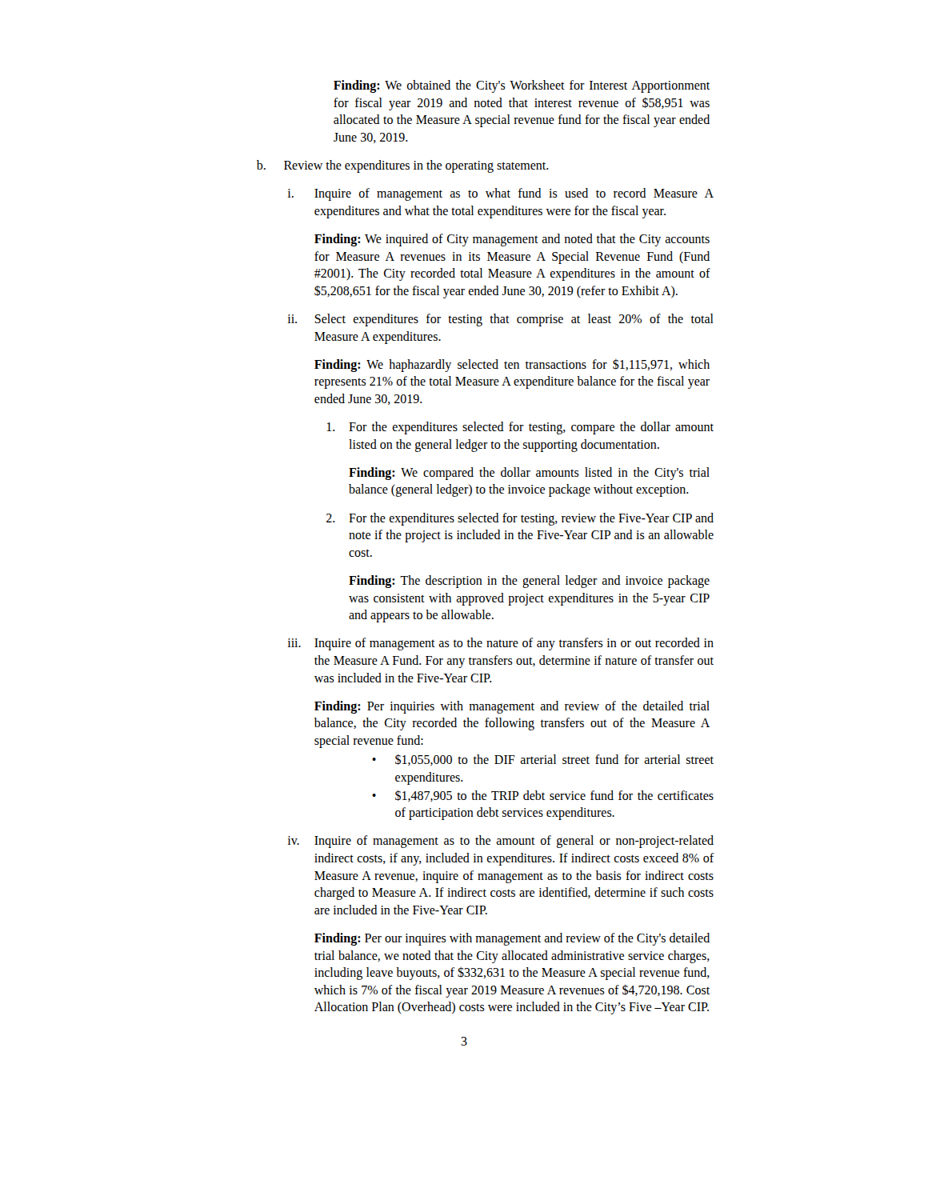Finding: We obtained the City's Worksheet for Interest Apportionment for fiscal year 2019 and noted that interest revenue of $58,951 was allocated to the Measure A special revenue fund for the fiscal year ended June 30, 2019.
b. Review the expenditures in the operating statement.
i. Inquire of management as to what fund is used to record Measure A expenditures and what the total expenditures were for the fiscal year.
Finding: We inquired of City management and noted that the City accounts for Measure A revenues in its Measure A Special Revenue Fund (Fund #2001). The City recorded total Measure A expenditures in the amount of $5,208,651 for the fiscal year ended June 30, 2019 (refer to Exhibit A).
ii. Select expenditures for testing that comprise at least 20% of the total Measure A expenditures.
Finding: We haphazardly selected ten transactions for $1,115,971, which represents 21% of the total Measure A expenditure balance for the fiscal year ended June 30, 2019.
1. For the expenditures selected for testing, compare the dollar amount listed on the general ledger to the supporting documentation.
Finding: We compared the dollar amounts listed in the City's trial balance (general ledger) to the invoice package without exception.
2. For the expenditures selected for testing, review the Five-Year CIP and note if the project is included in the Five-Year CIP and is an allowable cost.
Finding: The description in the general ledger and invoice package was consistent with approved project expenditures in the 5-year CIP and appears to be allowable.
iii. Inquire of management as to the nature of any transfers in or out recorded in the Measure A Fund. For any transfers out, determine if nature of transfer out was included in the Five-Year CIP.
Finding: Per inquiries with management and review of the detailed trial balance, the City recorded the following transfers out of the Measure A special revenue fund:
$1,055,000 to the DIF arterial street fund for arterial street expenditures.
$1,487,905 to the TRIP debt service fund for the certificates of participation debt services expenditures.
iv. Inquire of management as to the amount of general or non-project-related indirect costs, if any, included in expenditures. If indirect costs exceed 8% of Measure A revenue, inquire of management as to the basis for indirect costs charged to Measure A. If indirect costs are identified, determine if such costs are included in the Five-Year CIP.
Finding: Per our inquires with management and review of the City's detailed trial balance, we noted that the City allocated administrative service charges, including leave buyouts, of $332,631 to the Measure A special revenue fund, which is 7% of the fiscal year 2019 Measure A revenues of $4,720,198. Cost Allocation Plan (Overhead) costs were included in the City’s Five –Year CIP.
3